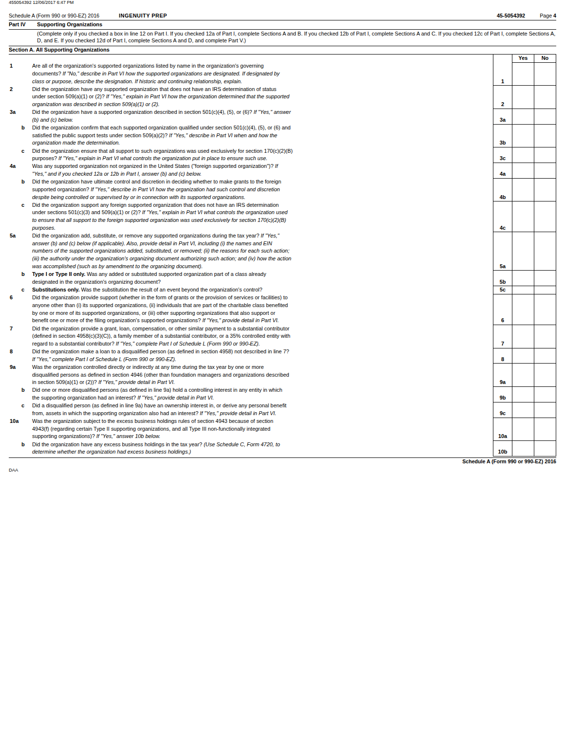455054392 12/06/2017 6:47 PM
Schedule A (Form 990 or 990-EZ) 2016
INGENUITY PREP
45-5054392
Page 4
Part IV
Supporting Organizations
(Complete only if you checked a box in line 12 on Part I. If you checked 12a of Part I, complete Sections A and B. If you checked 12b of Part I, complete Sections A and C. If you checked 12c of Part I, complete Sections A, D, and E. If you checked 12d of Part I, complete Sections A and D, and complete Part V.)
Section A. All Supporting Organizations
| | | | | Yes | No |
| 1 | | Are all of the organization's supported organizations listed by name in the organization's governing | | | |
| | | documents? If "No," describe in Part VI how the supported organizations are designated. If designated by | | | |
| | | class or purpose, describe the designation. If historic and continuing relationship, explain. | 1 | | |
| 2 | | Did the organization have any supported organization that does not have an IRS determination of status | | | |
| | | under section 509(a)(1) or (2)? If "Yes," explain in Part VI how the organization determined that the supported | | | |
| | | organization was described in section 509(a)(1) or (2). | 2 | | |
| 3a | | Did the organization have a supported organization described in section 501(c)(4), (5), or (6)? If "Yes," answer | | | |
| | | (b) and (c) below. | 3a | | |
| | b | Did the organization confirm that each supported organization qualified under section 501(c)(4), (5), or (6) and | | | |
| | | satisfied the public support tests under section 509(a)(2)? If "Yes," describe in Part VI when and how the | | | |
| | | organization made the determination. | 3b | | |
| | c | Did the organization ensure that all support to such organizations was used exclusively for section 170(c)(2)(B) | | | |
| | | purposes? If "Yes," explain in Part VI what controls the organization put in place to ensure such use. | 3c | | |
| 4a | | Was any supported organization not organized in the United States ("foreign supported organization")? If | | | |
| | | "Yes," and if you checked 12a or 12b in Part I, answer (b) and (c) below. | 4a | | |
| | b | Did the organization have ultimate control and discretion in deciding whether to make grants to the foreign | | | |
| | | supported organization? If "Yes," describe in Part VI how the organization had such control and discretion | | | |
| | | despite being controlled or supervised by or in connection with its supported organizations. | 4b | | |
| | c | Did the organization support any foreign supported organization that does not have an IRS determination | | | |
| | | under sections 501(c)(3) and 509(a)(1) or (2)? If "Yes," explain in Part VI what controls the organization used | | | |
| | | to ensure that all support to the foreign supported organization was used exclusively for section 170(c)(2)(B) | | | |
| | | purposes. | 4c | | |
| 5a | | Did the organization add, substitute, or remove any supported organizations during the tax year? If "Yes," | | | |
| | | answer (b) and (c) below (if applicable). Also, provide detail in Part VI, including (i) the names and EIN | | | |
| | | numbers of the supported organizations added, substituted, or removed; (ii) the reasons for each such action; | | | |
| | | (iii) the authority under the organization's organizing document authorizing such action; and (iv) how the action | | | |
| | | was accomplished (such as by amendment to the organizing document). | 5a | | |
| | b | Type I or Type II only. Was any added or substituted supported organization part of a class already | | | |
| | | designated in the organization's organizing document? | 5b | | |
| | c | Substitutions only. Was the substitution the result of an event beyond the organization's control? | 5c | | |
| 6 | | Did the organization provide support (whether in the form of grants or the provision of services or facilities) to | | | |
| | | anyone other than (i) its supported organizations, (ii) individuals that are part of the charitable class benefited | | | |
| | | by one or more of its supported organizations, or (iii) other supporting organizations that also support or | | | |
| | | benefit one or more of the filing organization's supported organizations? If "Yes," provide detail in Part VI. | 6 | | |
| 7 | | Did the organization provide a grant, loan, compensation, or other similar payment to a substantial contributor | | | |
| | | (defined in section 4958(c)(3)(C)), a family member of a substantial contributor, or a 35% controlled entity with | | | |
| | | regard to a substantial contributor? If "Yes," complete Part I of Schedule L (Form 990 or 990-EZ). | 7 | | |
| 8 | | Did the organization make a loan to a disqualified person (as defined in section 4958) not described in line 7? | | | |
| | | If "Yes," complete Part I of Schedule L (Form 990 or 990-EZ). | 8 | | |
| 9a | | Was the organization controlled directly or indirectly at any time during the tax year by one or more | | | |
| | | disqualified persons as defined in section 4946 (other than foundation managers and organizations described | | | |
| | | in section 509(a)(1) or (2))? If "Yes," provide detail in Part VI. | 9a | | |
| | b | Did one or more disqualified persons (as defined in line 9a) hold a controlling interest in any entity in which | | | |
| | | the supporting organization had an interest? If "Yes," provide detail in Part VI. | 9b | | |
| | c | Did a disqualified person (as defined in line 9a) have an ownership interest in, or derive any personal benefit | | | |
| | | from, assets in which the supporting organization also had an interest? If "Yes," provide detail in Part VI. | 9c | | |
| 10a | | Was the organization subject to the excess business holdings rules of section 4943 because of section | | | |
| | | 4943(f) (regarding certain Type II supporting organizations, and all Type III non-functionally integrated | | | |
| | | supporting organizations)? If "Yes," answer 10b below. | 10a | | |
| | b | Did the organization have any excess business holdings in the tax year? (Use Schedule C, Form 4720, to | | | |
| | | determine whether the organization had excess business holdings.) | 10b | | |
Schedule A (Form 990 or 990-EZ) 2016
DAA